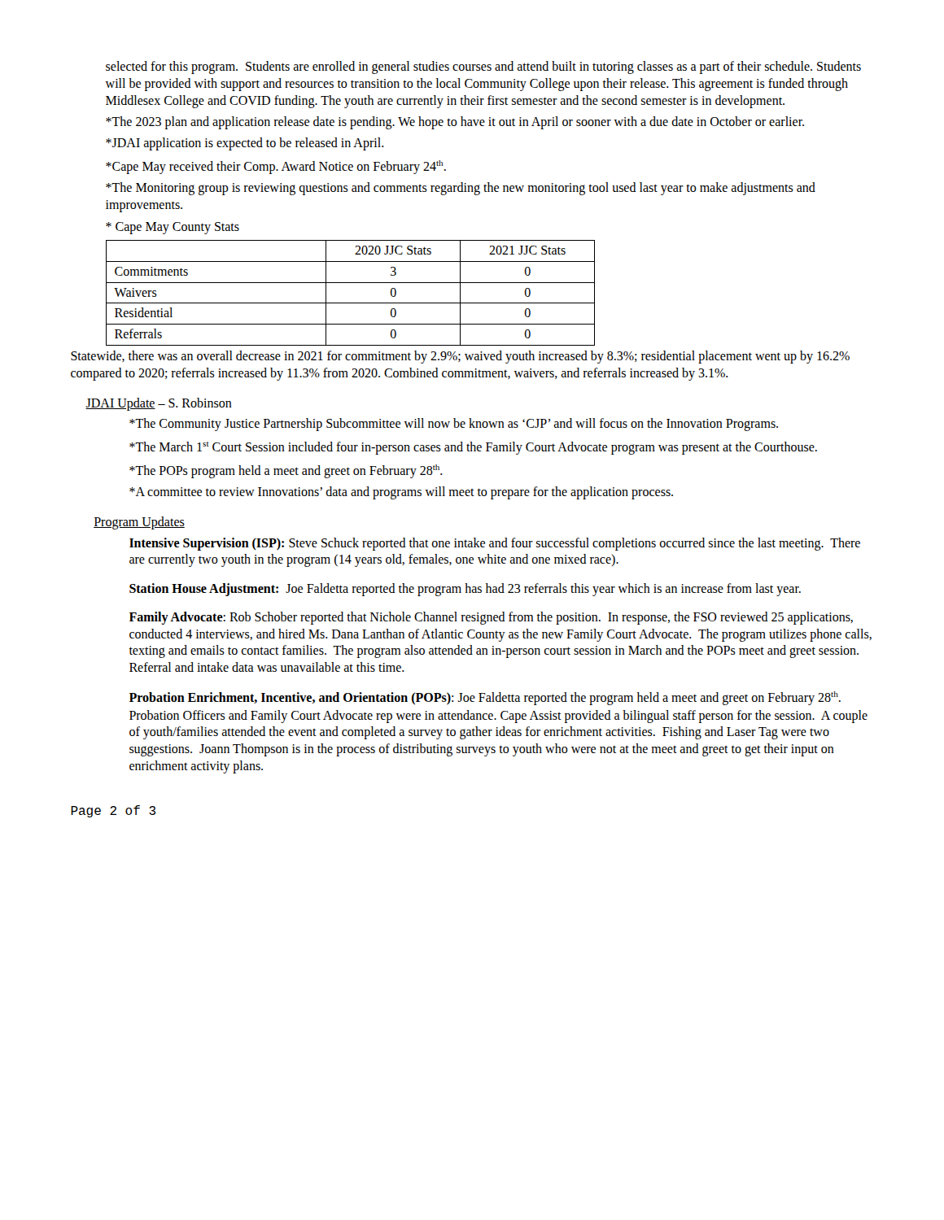selected for this program. Students are enrolled in general studies courses and attend built in tutoring classes as a part of their schedule. Students will be provided with support and resources to transition to the local Community College upon their release. This agreement is funded through Middlesex College and COVID funding. The youth are currently in their first semester and the second semester is in development.
*The 2023 plan and application release date is pending. We hope to have it out in April or sooner with a due date in October or earlier.
*JDAI application is expected to be released in April.
*Cape May received their Comp. Award Notice on February 24th.
*The Monitoring group is reviewing questions and comments regarding the new monitoring tool used last year to make adjustments and improvements.
* Cape May County Stats
| | 2020 JJC Stats | 2021 JJC Stats |
| Commitments | 3 | 0 |
| Waivers | 0 | 0 |
| Residential | 0 | 0 |
| Referrals | 0 | 0 |
Statewide, there was an overall decrease in 2021 for commitment by 2.9%; waived youth increased by 8.3%; residential placement went up by 16.2% compared to 2020; referrals increased by 11.3% from 2020. Combined commitment, waivers, and referrals increased by 3.1%.
JDAI Update – S. Robinson
*The Community Justice Partnership Subcommittee will now be known as ‘CJP’ and will focus on the Innovation Programs.
*The March 1st Court Session included four in-person cases and the Family Court Advocate program was present at the Courthouse.
*The POPs program held a meet and greet on February 28th.
*A committee to review Innovations’ data and programs will meet to prepare for the application process.
Program Updates
Intensive Supervision (ISP): Steve Schuck reported that one intake and four successful completions occurred since the last meeting. There are currently two youth in the program (14 years old, females, one white and one mixed race).
Station House Adjustment: Joe Faldetta reported the program has had 23 referrals this year which is an increase from last year.
Family Advocate: Rob Schober reported that Nichole Channel resigned from the position. In response, the FSO reviewed 25 applications, conducted 4 interviews, and hired Ms. Dana Lanthan of Atlantic County as the new Family Court Advocate. The program utilizes phone calls, texting and emails to contact families. The program also attended an in-person court session in March and the POPs meet and greet session. Referral and intake data was unavailable at this time.
Probation Enrichment, Incentive, and Orientation (POPs): Joe Faldetta reported the program held a meet and greet on February 28th. Probation Officers and Family Court Advocate rep were in attendance. Cape Assist provided a bilingual staff person for the session. A couple of youth/families attended the event and completed a survey to gather ideas for enrichment activities. Fishing and Laser Tag were two suggestions. Joann Thompson is in the process of distributing surveys to youth who were not at the meet and greet to get their input on enrichment activity plans.
Page 2 of 3